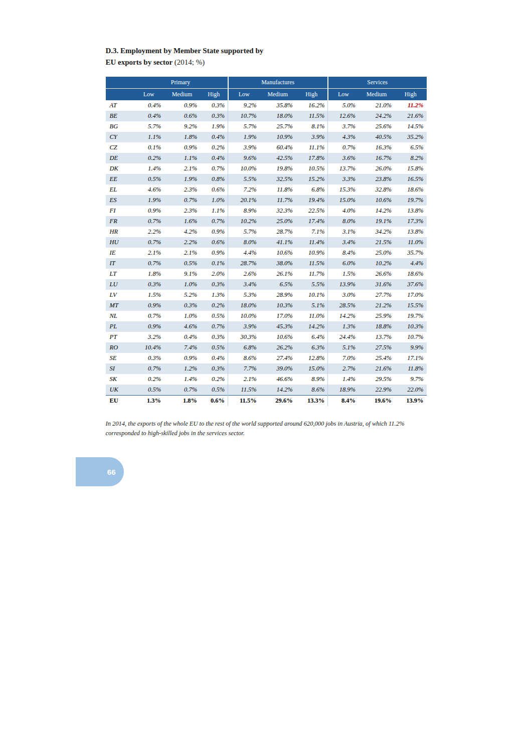D.3. Employment by Member State supported by
EU exports by sector (2014; %)
| | Primary | Manufactures | Services |
| --- | --- | --- | --- |
| | Low | Medium | High | Low | Medium | High | Low | Medium | High |
| AT | 0.4% | 0.9% | 0.3% | 9.2% | 35.8% | 16.2% | 5.0% | 21.0% | 11.2% |
| BE | 0.4% | 0.6% | 0.3% | 10.7% | 18.0% | 11.5% | 12.6% | 24.2% | 21.6% |
| BG | 5.7% | 9.2% | 1.9% | 5.7% | 25.7% | 8.1% | 3.7% | 25.6% | 14.5% |
| CY | 1.1% | 1.8% | 0.4% | 1.9% | 10.9% | 3.9% | 4.3% | 40.5% | 35.2% |
| CZ | 0.1% | 0.9% | 0.2% | 3.9% | 60.4% | 11.1% | 0.7% | 16.3% | 6.5% |
| DE | 0.2% | 1.1% | 0.4% | 9.6% | 42.5% | 17.8% | 3.6% | 16.7% | 8.2% |
| DK | 1.4% | 2.1% | 0.7% | 10.0% | 19.8% | 10.5% | 13.7% | 26.0% | 15.8% |
| EE | 0.5% | 1.9% | 0.8% | 5.5% | 32.5% | 15.2% | 3.3% | 23.8% | 16.5% |
| EL | 4.6% | 2.3% | 0.6% | 7.2% | 11.8% | 6.8% | 15.3% | 32.8% | 18.6% |
| ES | 1.9% | 0.7% | 1.0% | 20.1% | 11.7% | 19.4% | 15.0% | 10.6% | 19.7% |
| FI | 0.9% | 2.3% | 1.1% | 8.9% | 32.3% | 22.5% | 4.0% | 14.2% | 13.8% |
| FR | 0.7% | 1.6% | 0.7% | 10.2% | 25.0% | 17.4% | 8.0% | 19.1% | 17.3% |
| HR | 2.2% | 4.2% | 0.9% | 5.7% | 28.7% | 7.1% | 3.1% | 34.2% | 13.8% |
| HU | 0.7% | 2.2% | 0.6% | 8.0% | 41.1% | 11.4% | 3.4% | 21.5% | 11.0% |
| IE | 2.1% | 2.1% | 0.9% | 4.4% | 10.6% | 10.9% | 8.4% | 25.0% | 35.7% |
| IT | 0.7% | 0.5% | 0.1% | 28.7% | 38.0% | 11.5% | 6.0% | 10.2% | 4.4% |
| LT | 1.8% | 9.1% | 2.0% | 2.6% | 26.1% | 11.7% | 1.5% | 26.6% | 18.6% |
| LU | 0.3% | 1.0% | 0.3% | 3.4% | 6.5% | 5.5% | 13.9% | 31.6% | 37.6% |
| LV | 1.5% | 5.2% | 1.3% | 5.3% | 28.9% | 10.1% | 3.0% | 27.7% | 17.0% |
| MT | 0.9% | 0.3% | 0.2% | 18.0% | 10.3% | 5.1% | 28.5% | 21.2% | 15.5% |
| NL | 0.7% | 1.0% | 0.5% | 10.0% | 17.0% | 11.0% | 14.2% | 25.9% | 19.7% |
| PL | 0.9% | 4.6% | 0.7% | 3.9% | 45.3% | 14.2% | 1.3% | 18.8% | 10.3% |
| PT | 3.2% | 0.4% | 0.3% | 30.3% | 10.6% | 6.4% | 24.4% | 13.7% | 10.7% |
| RO | 10.4% | 7.4% | 0.5% | 6.8% | 26.2% | 6.3% | 5.1% | 27.5% | 9.9% |
| SE | 0.3% | 0.9% | 0.4% | 8.6% | 27.4% | 12.8% | 7.0% | 25.4% | 17.1% |
| SI | 0.7% | 1.2% | 0.3% | 7.7% | 39.0% | 15.0% | 2.7% | 21.6% | 11.8% |
| SK | 0.2% | 1.4% | 0.2% | 2.1% | 46.6% | 8.9% | 1.4% | 29.5% | 9.7% |
| UK | 0.5% | 0.7% | 0.5% | 11.5% | 14.2% | 8.6% | 18.9% | 22.9% | 22.0% |
| EU | 1.3% | 1.8% | 0.6% | 11.5% | 29.6% | 13.3% | 8.4% | 19.6% | 13.9% |
In 2014, the exports of the whole EU to the rest of the world supported around 620,000 jobs in Austria, of which 11.2% corresponded to high-skilled jobs in the services sector.
66